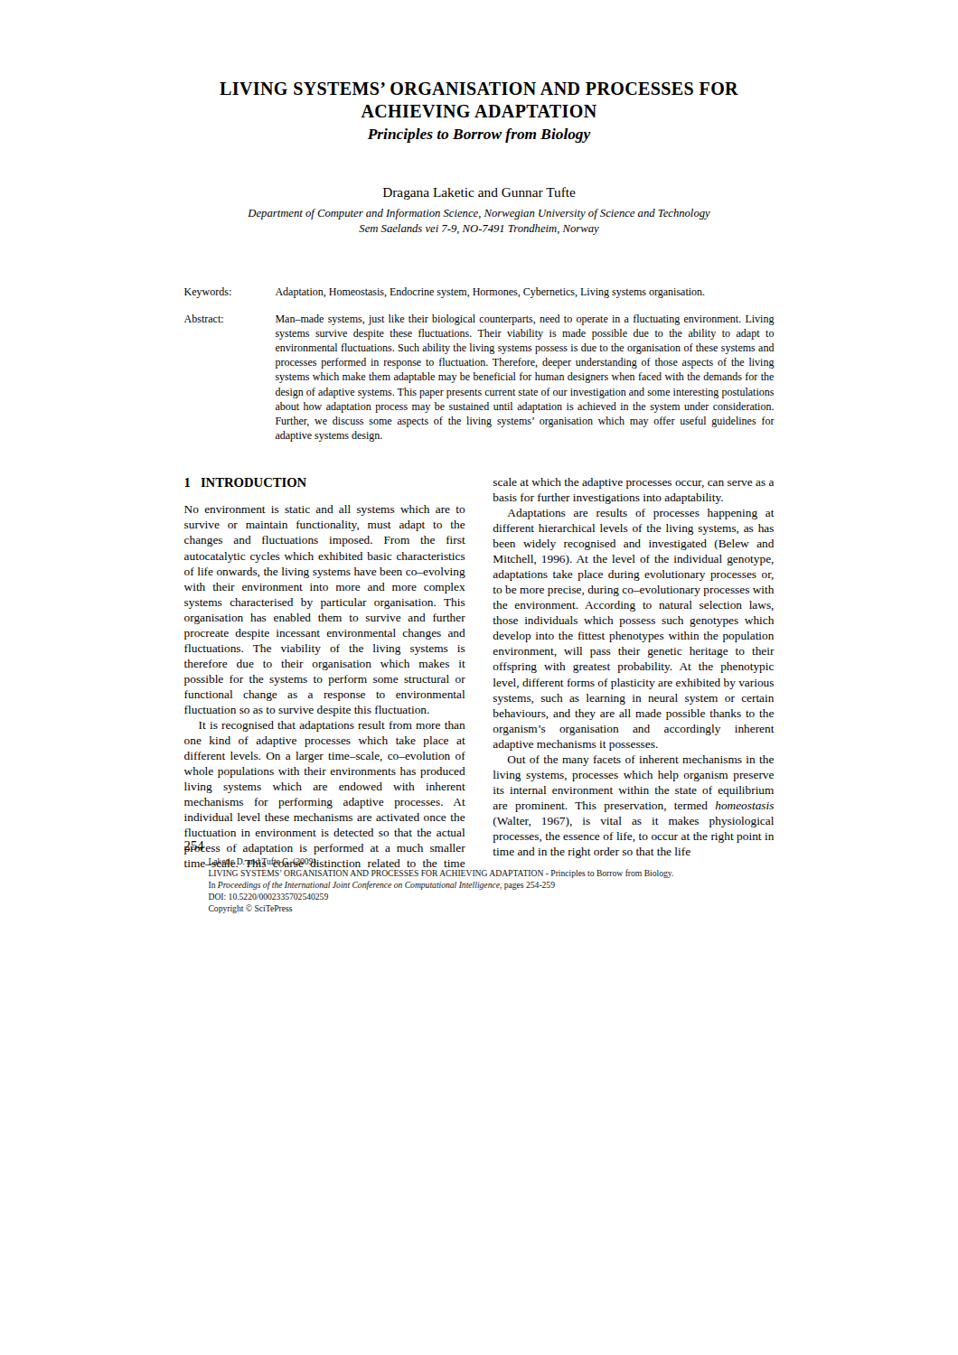LIVING SYSTEMS’ ORGANISATION AND PROCESSES FOR
ACHIEVING ADAPTATION
Principles to Borrow from Biology
Dragana Laketic and Gunnar Tufte
Department of Computer and Information Science, Norwegian University of Science and Technology
Sem Saelands vei 7-9, NO-7491 Trondheim, Norway
Keywords:
Adaptation, Homeostasis, Endocrine system, Hormones, Cybernetics, Living systems organisation.
Abstract:
Man–made systems, just like their biological counterparts, need to operate in a fluctuating environment. Living systems survive despite these fluctuations. Their viability is made possible due to the ability to adapt to environmental fluctuations. Such ability the living systems possess is due to the organisation of these systems and processes performed in response to fluctuation. Therefore, deeper understanding of those aspects of the living systems which make them adaptable may be beneficial for human designers when faced with the demands for the design of adaptive systems. This paper presents current state of our investigation and some interesting postulations about how adaptation process may be sustained until adaptation is achieved in the system under consideration. Further, we discuss some aspects of the living systems’ organisation which may offer useful guidelines for adaptive systems design.
1 INTRODUCTION
No environment is static and all systems which are to survive or maintain functionality, must adapt to the changes and fluctuations imposed. From the first autocatalytic cycles which exhibited basic characteristics of life onwards, the living systems have been co–evolving with their environment into more and more complex systems characterised by particular organisation. This organisation has enabled them to survive and further procreate despite incessant environmental changes and fluctuations. The viability of the living systems is therefore due to their organisation which makes it possible for the systems to perform some structural or functional change as a response to environmental fluctuation so as to survive despite this fluctuation.
It is recognised that adaptations result from more than one kind of adaptive processes which take place at different levels. On a larger time–scale, co–evolution of whole populations with their environments has produced living systems which are endowed with inherent mechanisms for performing adaptive processes. At individual level these mechanisms are activated once the fluctuation in environment is detected so that the actual process of adaptation is performed at a much smaller time–scale. This coarse distinction related to the time scale at which the adaptive processes occur, can serve as a basis for further investigations into adaptability.
Adaptations are results of processes happening at different hierarchical levels of the living systems, as has been widely recognised and investigated (Belew and Mitchell, 1996). At the level of the individual genotype, adaptations take place during evolutionary processes or, to be more precise, during co–evolutionary processes with the environment. According to natural selection laws, those individuals which possess such genotypes which develop into the fittest phenotypes within the population environment, will pass their genetic heritage to their offspring with greatest probability. At the phenotypic level, different forms of plasticity are exhibited by various systems, such as learning in neural system or certain behaviours, and they are all made possible thanks to the organism’s organisation and accordingly inherent adaptive mechanisms it possesses.
Out of the many facets of inherent mechanisms in the living systems, processes which help organism preserve its internal environment within the state of equilibrium are prominent. This preservation, termed homeostasis (Walter, 1967), is vital as it makes physiological processes, the essence of life, to occur at the right point in time and in the right order so that the life
254
Laketic D. and Tufte G. (2009).
LIVING SYSTEMS’ ORGANISATION AND PROCESSES FOR ACHIEVING ADAPTATION - Principles to Borrow from Biology.
In Proceedings of the International Joint Conference on Computational Intelligence, pages 254-259
DOI: 10.5220/0002335702540259
Copyright © SciTePress